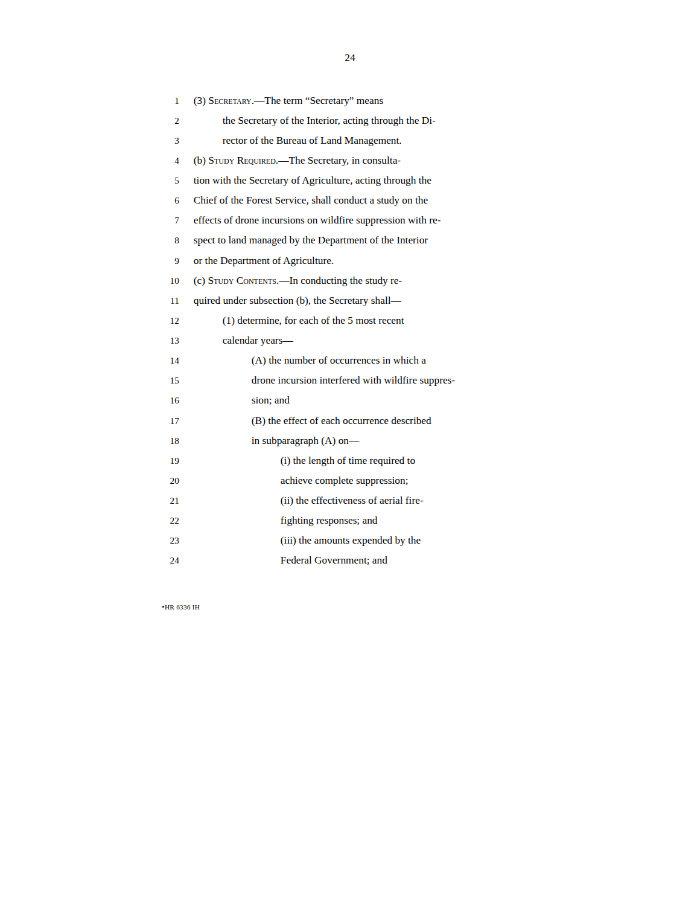24
(3) Secretary.—The term “Secretary” means
the Secretary of the Interior, acting through the Di-
rector of the Bureau of Land Management.
(b) Study Required.—The Secretary, in consulta-
tion with the Secretary of Agriculture, acting through the
Chief of the Forest Service, shall conduct a study on the
effects of drone incursions on wildfire suppression with re-
spect to land managed by the Department of the Interior
or the Department of Agriculture.
(c) Study Contents.—In conducting the study re-
quired under subsection (b), the Secretary shall—
(1) determine, for each of the 5 most recent
calendar years—
(A) the number of occurrences in which a
drone incursion interfered with wildfire suppres-
sion; and
(B) the effect of each occurrence described
in subparagraph (A) on—
(i) the length of time required to
achieve complete suppression;
(ii) the effectiveness of aerial fire-
fighting responses; and
(iii) the amounts expended by the
Federal Government; and
•HR 6336 IH